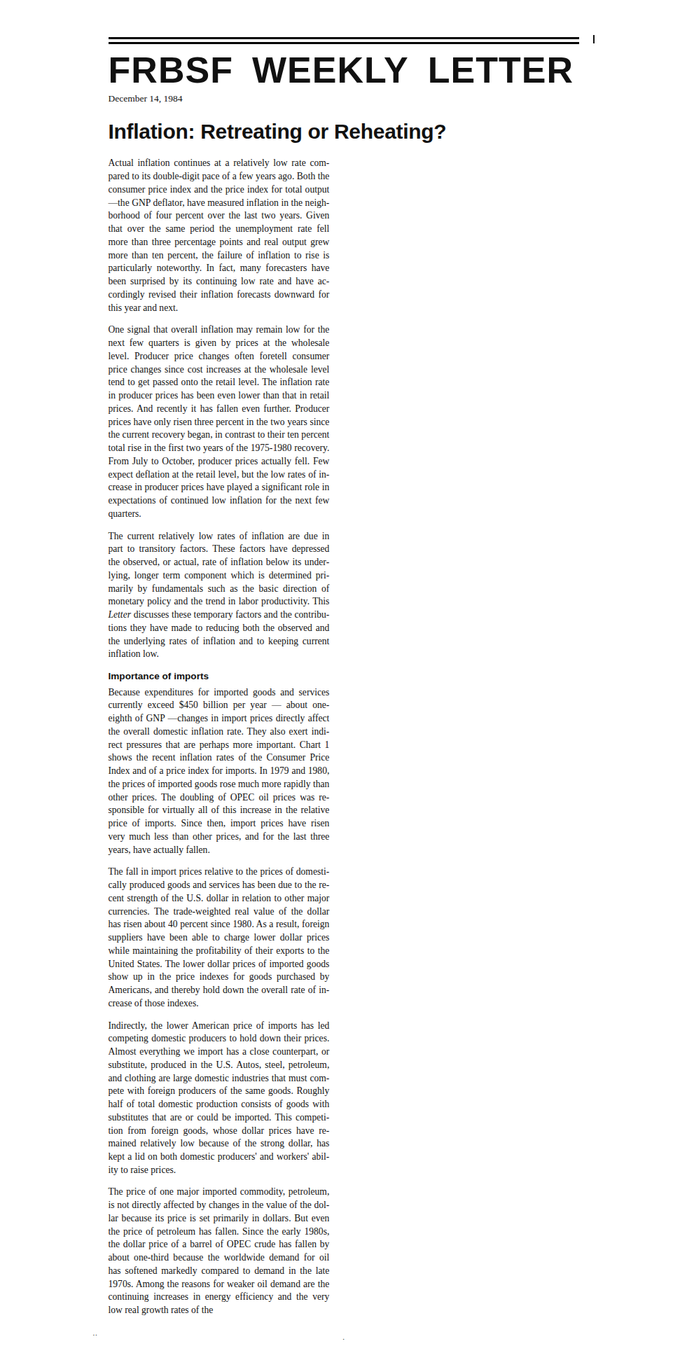FRBSF WEEKLY LETTER
December 14, 1984
Inflation: Retreating or Reheating?
Actual inflation continues at a relatively low rate compared to its double-digit pace of a few years ago. Both the consumer price index and the price index for total output —the GNP deflator, have measured inflation in the neighborhood of four percent over the last two years. Given that over the same period the unemployment rate fell more than three percentage points and real output grew more than ten percent, the failure of inflation to rise is particularly noteworthy. In fact, many forecasters have been surprised by its continuing low rate and have accordingly revised their inflation forecasts downward for this year and next.
One signal that overall inflation may remain low for the next few quarters is given by prices at the wholesale level. Producer price changes often foretell consumer price changes since cost increases at the wholesale level tend to get passed onto the retail level. The inflation rate in producer prices has been even lower than that in retail prices. And recently it has fallen even further. Producer prices have only risen three percent in the two years since the current recovery began, in contrast to their ten percent total rise in the first two years of the 1975-1980 recovery. From July to October, producer prices actually fell. Few expect deflation at the retail level, but the low rates of increase in producer prices have played a significant role in expectations of continued low inflation for the next few quarters.
The current relatively low rates of inflation are due in part to transitory factors. These factors have depressed the observed, or actual, rate of inflation below its underlying, longer term component which is determined primarily by fundamentals such as the basic direction of monetary policy and the trend in labor productivity. This Letter discusses these temporary factors and the contributions they have made to reducing both the observed and the underlying rates of inflation and to keeping current inflation low.
Importance of imports
Because expenditures for imported goods and services currently exceed $450 billion per year — about one-eighth of GNP —changes in import prices directly affect the overall domestic inflation rate. They also exert indirect pressures that are perhaps more important. Chart 1 shows the recent inflation rates of the Consumer Price Index and of a price index for imports. In 1979 and 1980, the prices of imported goods rose much more rapidly than other prices. The doubling of OPEC oil prices was responsible for virtually all of this increase in the relative price of imports. Since then, import prices have risen very much less than other prices, and for the last three years, have actually fallen.
The fall in import prices relative to the prices of domestically produced goods and services has been due to the recent strength of the U.S. dollar in relation to other major currencies. The trade-weighted real value of the dollar has risen about 40 percent since 1980. As a result, foreign suppliers have been able to charge lower dollar prices while maintaining the profitability of their exports to the United States. The lower dollar prices of imported goods show up in the price indexes for goods purchased by Americans, and thereby hold down the overall rate of increase of those indexes.
Indirectly, the lower American price of imports has led competing domestic producers to hold down their prices. Almost everything we import has a close counterpart, or substitute, produced in the U.S. Autos, steel, petroleum, and clothing are large domestic industries that must compete with foreign producers of the same goods. Roughly half of total domestic production consists of goods with substitutes that are or could be imported. This competition from foreign goods, whose dollar prices have remained relatively low because of the strong dollar, has kept a lid on both domestic producers' and workers' ability to raise prices.
The price of one major imported commodity, petroleum, is not directly affected by changes in the value of the dollar because its price is set primarily in dollars. But even the price of petroleum has fallen. Since the early 1980s, the dollar price of a barrel of OPEC crude has fallen by about one-third because the worldwide demand for oil has softened markedly compared to demand in the late 1970s. Among the reasons for weaker oil demand are the continuing increases in energy efficiency and the very low real growth rates of the
..
.